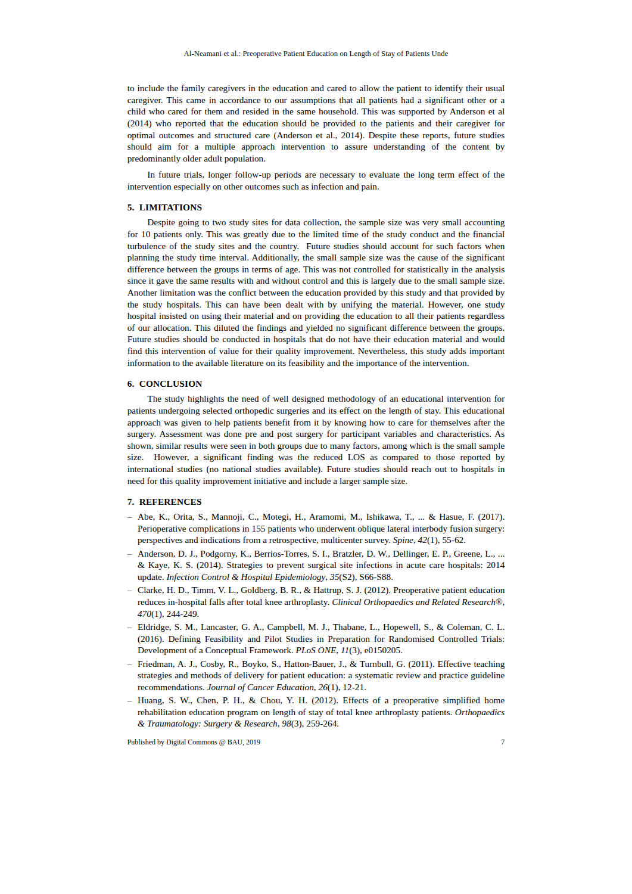Al-Neamani et al.: Preoperative Patient Education on Length of Stay of Patients Unde
to include the family caregivers in the education and cared to allow the patient to identify their usual caregiver. This came in accordance to our assumptions that all patients had a significant other or a child who cared for them and resided in the same household. This was supported by Anderson et al (2014) who reported that the education should be provided to the patients and their caregiver for optimal outcomes and structured care (Anderson et al., 2014). Despite these reports, future studies should aim for a multiple approach intervention to assure understanding of the content by predominantly older adult population.
In future trials, longer follow-up periods are necessary to evaluate the long term effect of the intervention especially on other outcomes such as infection and pain.
5. Limitations
Despite going to two study sites for data collection, the sample size was very small accounting for 10 patients only. This was greatly due to the limited time of the study conduct and the financial turbulence of the study sites and the country. Future studies should account for such factors when planning the study time interval. Additionally, the small sample size was the cause of the significant difference between the groups in terms of age. This was not controlled for statistically in the analysis since it gave the same results with and without control and this is largely due to the small sample size. Another limitation was the conflict between the education provided by this study and that provided by the study hospitals. This can have been dealt with by unifying the material. However, one study hospital insisted on using their material and on providing the education to all their patients regardless of our allocation. This diluted the findings and yielded no significant difference between the groups. Future studies should be conducted in hospitals that do not have their education material and would find this intervention of value for their quality improvement. Nevertheless, this study adds important information to the available literature on its feasibility and the importance of the intervention.
6. Conclusion
The study highlights the need of well designed methodology of an educational intervention for patients undergoing selected orthopedic surgeries and its effect on the length of stay. This educational approach was given to help patients benefit from it by knowing how to care for themselves after the surgery. Assessment was done pre and post surgery for participant variables and characteristics. As shown, similar results were seen in both groups due to many factors, among which is the small sample size. However, a significant finding was the reduced LOS as compared to those reported by international studies (no national studies available). Future studies should reach out to hospitals in need for this quality improvement initiative and include a larger sample size.
7. References
–Abe, K., Orita, S., Mannoji, C., Motegi, H., Aramomi, M., Ishikawa, T., ... & Hasue, F. (2017). Perioperative complications in 155 patients who underwent oblique lateral interbody fusion surgery: perspectives and indications from a retrospective, multicenter survey. Spine, 42(1), 55-62.
–Anderson, D. J., Podgorny, K., Berrios-Torres, S. I., Bratzler, D. W., Dellinger, E. P., Greene, L., ... & Kaye, K. S. (2014). Strategies to prevent surgical site infections in acute care hospitals: 2014 update. Infection Control & Hospital Epidemiology, 35(S2), S66-S88.
–Clarke, H. D., Timm, V. L., Goldberg, B. R., & Hattrup, S. J. (2012). Preoperative patient education reduces in-hospital falls after total knee arthroplasty. Clinical Orthopaedics and Related Research®, 470(1), 244-249.
–Eldridge, S. M., Lancaster, G. A., Campbell, M. J., Thabane, L., Hopewell, S., & Coleman, C. L. (2016). Defining Feasibility and Pilot Studies in Preparation for Randomised Controlled Trials: Development of a Conceptual Framework. PLoS ONE, 11(3), e0150205.
–Friedman, A. J., Cosby, R., Boyko, S., Hatton-Bauer, J., & Turnbull, G. (2011). Effective teaching strategies and methods of delivery for patient education: a systematic review and practice guideline recommendations. Journal of Cancer Education, 26(1), 12-21.
–Huang, S. W., Chen, P. H., & Chou, Y. H. (2012). Effects of a preoperative simplified home rehabilitation education program on length of stay of total knee arthroplasty patients. Orthopaedics & Traumatology: Surgery & Research, 98(3), 259-264.
Published by Digital Commons @ BAU, 2019
7